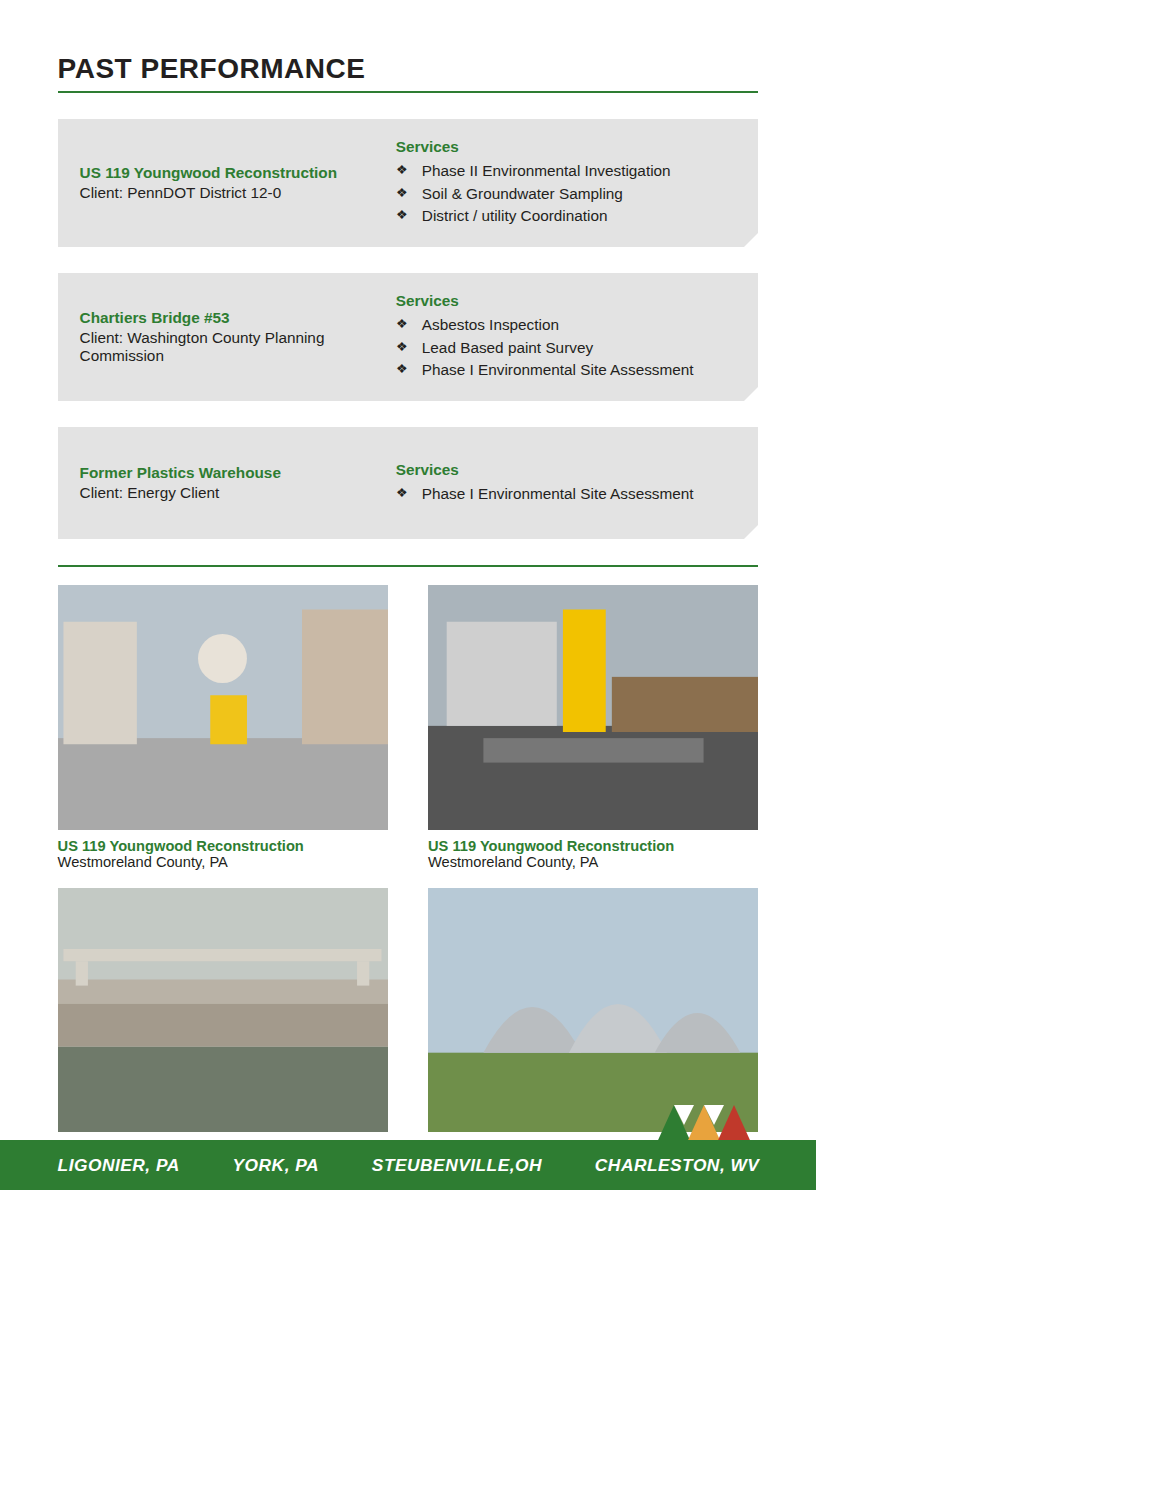PAST PERFORMANCE
US 119 Youngwood Reconstruction
Client: PennDOT District 12-0
Services
Phase II Environmental Investigation
Soil & Groundwater Sampling
District / utility Coordination
Chartiers Bridge #53
Client: Washington County Planning Commission
Services
Asbestos Inspection
Lead Based paint Survey
Phase I Environmental Site Assessment
Former Plastics Warehouse
Client: Energy Client
Services
Phase I Environmental Site Assessment
US 119 Youngwood Reconstruction
Westmoreland County, PA
US 119 Youngwood Reconstruction
Westmoreland County, PA
Chartiers Bridge #53
Washington County, PA
Former Plastics Warehouse
Little Hocking, OH
MARKOSKY
LIGONIER, PA YORK, PA STEUBENVILLE,OH CHARLESTON, WV